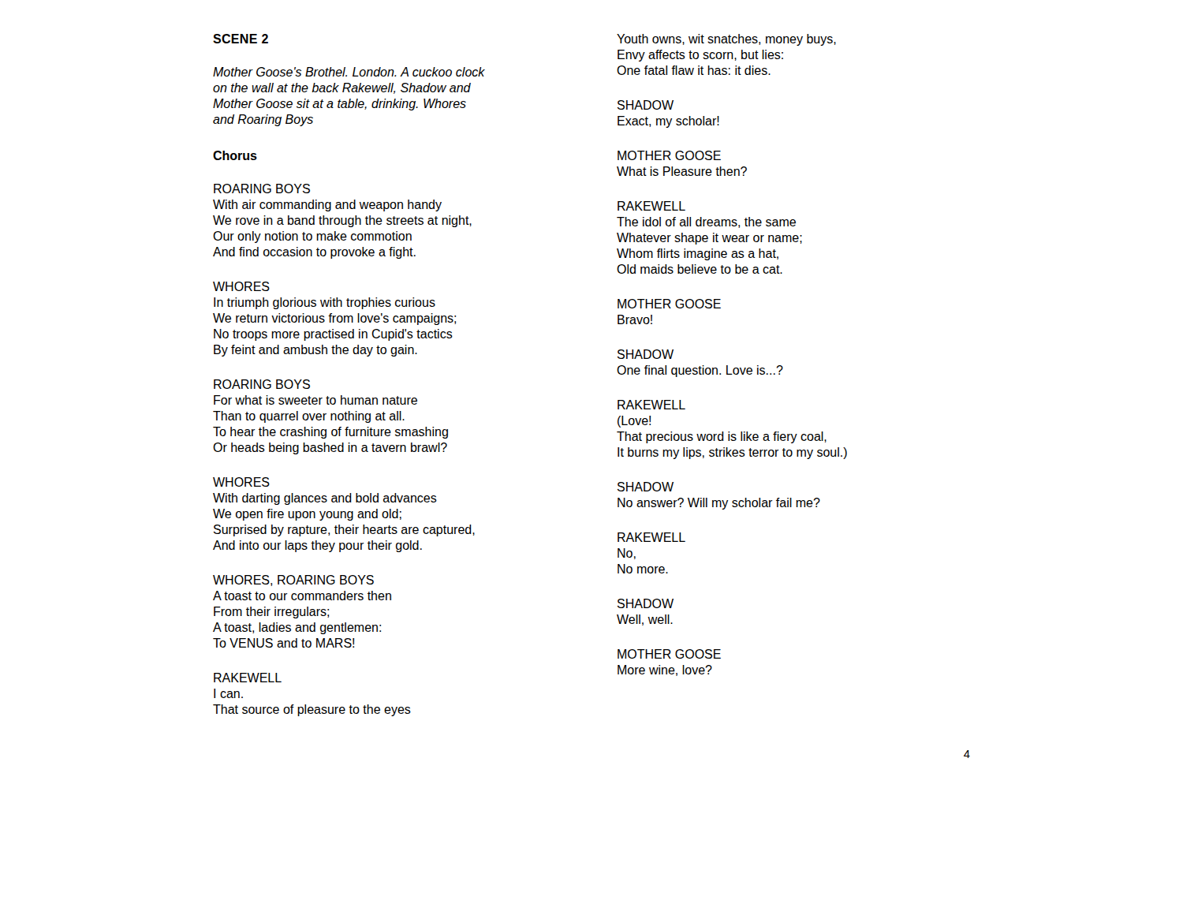SCENE 2
Mother Goose's Brothel. London. A cuckoo clock on the wall at the back Rakewell, Shadow and Mother Goose sit at a table, drinking. Whores and Roaring Boys
Chorus
ROARING BOYS
With air commanding and weapon handy
We rove in a band through the streets at night,
Our only notion to make commotion
And find occasion to provoke a fight.
WHORES
In triumph glorious with trophies curious
We return victorious from love's campaigns;
No troops more practised in Cupid's tactics
By feint and ambush the day to gain.
ROARING BOYS
For what is sweeter to human nature
Than to quarrel over nothing at all.
To hear the crashing of furniture smashing
Or heads being bashed in a tavern brawl?
WHORES
With darting glances and bold advances
We open fire upon young and old;
Surprised by rapture, their hearts are captured,
And into our laps they pour their gold.
WHORES, ROARING BOYS
A toast to our commanders then
From their irregulars;
A toast, ladies and gentlemen:
To VENUS and to MARS!
RAKEWELL
I can.
That source of pleasure to the eyes
Youth owns, wit snatches, money buys,
Envy affects to scorn, but lies:
One fatal flaw it has: it dies.
SHADOW
Exact, my scholar!
MOTHER GOOSE
What is Pleasure then?
RAKEWELL
The idol of all dreams, the same
Whatever shape it wear or name;
Whom flirts imagine as a hat,
Old maids believe to be a cat.
MOTHER GOOSE
Bravo!
SHADOW
One final question. Love is...?
RAKEWELL
(Love!
That precious word is like a fiery coal,
It burns my lips, strikes terror to my soul.)
SHADOW
No answer? Will my scholar fail me?
RAKEWELL
No,
No more.
SHADOW
Well, well.
MOTHER GOOSE
More wine, love?
4